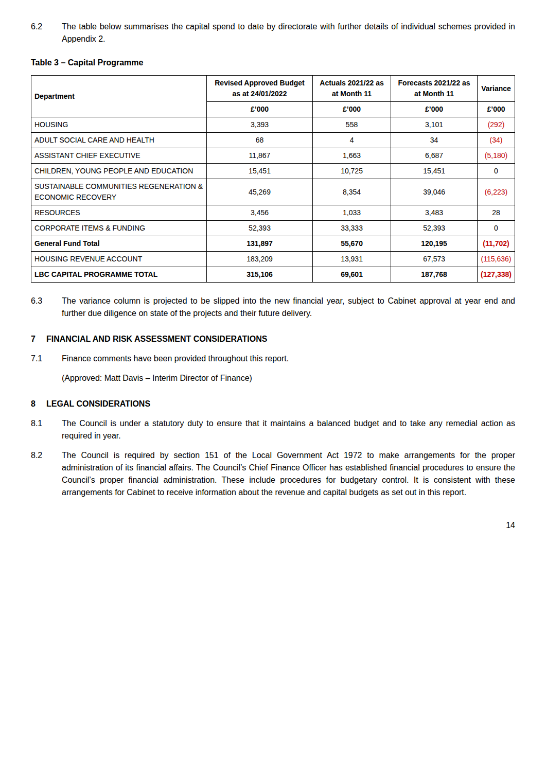6.2
The table below summarises the capital spend to date by directorate with further details of individual schemes provided in Appendix 2.
Table 3 – Capital Programme
| Department | Revised Approved Budget as at 24/01/2022 | Actuals 2021/22 as at Month 11 | Forecasts 2021/22 as at Month 11 | Variance |
| --- | --- | --- | --- | --- |
| £’000 | £’000 | £’000 | £’000 |
| HOUSING | 3,393 | 558 | 3,101 | (292) |
| ADULT SOCIAL CARE AND HEALTH | 68 | 4 | 34 | (34) |
| ASSISTANT CHIEF EXECUTIVE | 11,867 | 1,663 | 6,687 | (5,180) |
| CHILDREN, YOUNG PEOPLE AND EDUCATION | 15,451 | 10,725 | 15,451 | 0 |
| SUSTAINABLE COMMUNITIES REGENERATION & ECONOMIC RECOVERY | 45,269 | 8,354 | 39,046 | (6,223) |
| RESOURCES | 3,456 | 1,033 | 3,483 | 28 |
| CORPORATE ITEMS & FUNDING | 52,393 | 33,333 | 52,393 | 0 |
| General Fund Total | 131,897 | 55,670 | 120,195 | (11,702) |
| HOUSING REVENUE ACCOUNT | 183,209 | 13,931 | 67,573 | (115,636) |
| LBC CAPITAL PROGRAMME TOTAL | 315,106 | 69,601 | 187,768 | (127,338) |
6.3
The variance column is projected to be slipped into the new financial year, subject to Cabinet approval at year end and further due diligence on state of the projects and their future delivery.
7
FINANCIAL AND RISK ASSESSMENT CONSIDERATIONS
7.1
Finance comments have been provided throughout this report.
(Approved: Matt Davis – Interim Director of Finance)
8
LEGAL CONSIDERATIONS
8.1
The Council is under a statutory duty to ensure that it maintains a balanced budget and to take any remedial action as required in year.
8.2
The Council is required by section 151 of the Local Government Act 1972 to make arrangements for the proper administration of its financial affairs. The Council’s Chief Finance Officer has established financial procedures to ensure the Council’s proper financial administration. These include procedures for budgetary control. It is consistent with these arrangements for Cabinet to receive information about the revenue and capital budgets as set out in this report.
14